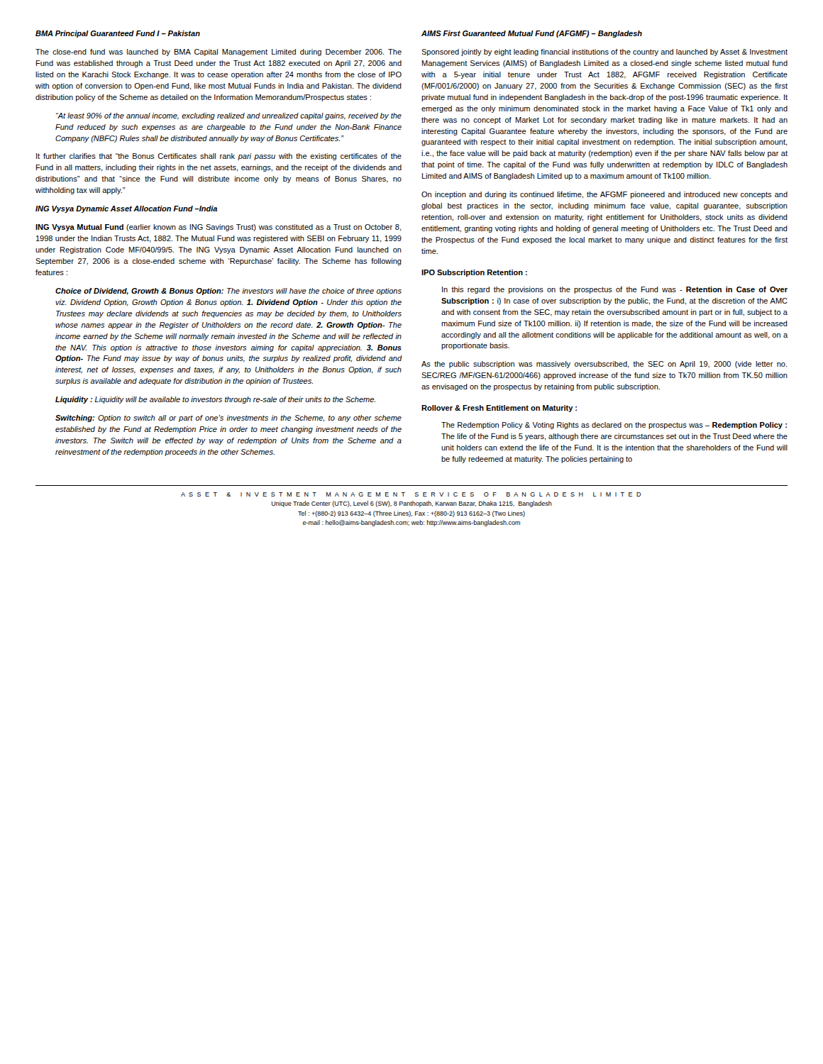BMA Principal Guaranteed Fund I – Pakistan
The close-end fund was launched by BMA Capital Management Limited during December 2006. The Fund was established through a Trust Deed under the Trust Act 1882 executed on April 27, 2006 and listed on the Karachi Stock Exchange. It was to cease operation after 24 months from the close of IPO with option of conversion to Open-end Fund, like most Mutual Funds in India and Pakistan. The dividend distribution policy of the Scheme as detailed on the Information Memorandum/Prospectus states :
“At least 90% of the annual income, excluding realized and unrealized capital gains, received by the Fund reduced by such expenses as are chargeable to the Fund under the Non-Bank Finance Company (NBFC) Rules shall be distributed annually by way of Bonus Certificates.”
It further clarifies that “the Bonus Certificates shall rank pari passu with the existing certificates of the Fund in all matters, including their rights in the net assets, earnings, and the receipt of the dividends and distributions” and that “since the Fund will distribute income only by means of Bonus Shares, no withholding tax will apply.”
ING Vysya Dynamic Asset Allocation Fund –India
ING Vysya Mutual Fund (earlier known as ING Savings Trust) was constituted as a Trust on October 8, 1998 under the Indian Trusts Act, 1882. The Mutual Fund was registered with SEBI on February 11, 1999 under Registration Code MF/040/99/5. The ING Vysya Dynamic Asset Allocation Fund launched on September 27, 2006 is a close-ended scheme with ‘Repurchase’ facility. The Scheme has following features :
Choice of Dividend, Growth & Bonus Option: The investors will have the choice of three options viz. Dividend Option, Growth Option & Bonus option. 1. Dividend Option - Under this option the Trustees may declare dividends at such frequencies as may be decided by them, to Unitholders whose names appear in the Register of Unitholders on the record date. 2. Growth Option- The income earned by the Scheme will normally remain invested in the Scheme and will be reflected in the NAV. This option is attractive to those investors aiming for capital appreciation. 3. Bonus Option- The Fund may issue by way of bonus units, the surplus by realized profit, dividend and interest, net of losses, expenses and taxes, if any, to Unitholders in the Bonus Option, if such surplus is available and adequate for distribution in the opinion of Trustees.
Liquidity : Liquidity will be available to investors through re-sale of their units to the Scheme.
Switching: Option to switch all or part of one’s investments in the Scheme, to any other scheme established by the Fund at Redemption Price in order to meet changing investment needs of the investors. The Switch will be effected by way of redemption of Units from the Scheme and a reinvestment of the redemption proceeds in the other Schemes.
AIMS First Guaranteed Mutual Fund (AFGMF) – Bangladesh
Sponsored jointly by eight leading financial institutions of the country and launched by Asset & Investment Management Services (AIMS) of Bangladesh Limited as a closed-end single scheme listed mutual fund with a 5-year initial tenure under Trust Act 1882, AFGMF received Registration Certificate (MF/001/6/2000) on January 27, 2000 from the Securities & Exchange Commission (SEC) as the first private mutual fund in independent Bangladesh in the back-drop of the post-1996 traumatic experience. It emerged as the only minimum denominated stock in the market having a Face Value of Tk1 only and there was no concept of Market Lot for secondary market trading like in mature markets. It had an interesting Capital Guarantee feature whereby the investors, including the sponsors, of the Fund are guaranteed with respect to their initial capital investment on redemption. The initial subscription amount, i.e., the face value will be paid back at maturity (redemption) even if the per share NAV falls below par at that point of time. The capital of the Fund was fully underwritten at redemption by IDLC of Bangladesh Limited and AIMS of Bangladesh Limited up to a maximum amount of Tk100 million.
On inception and during its continued lifetime, the AFGMF pioneered and introduced new concepts and global best practices in the sector, including minimum face value, capital guarantee, subscription retention, roll-over and extension on maturity, right entitlement for Unitholders, stock units as dividend entitlement, granting voting rights and holding of general meeting of Unitholders etc. The Trust Deed and the Prospectus of the Fund exposed the local market to many unique and distinct features for the first time.
IPO Subscription Retention :
In this regard the provisions on the prospectus of the Fund was - Retention in Case of Over Subscription : i) In case of over subscription by the public, the Fund, at the discretion of the AMC and with consent from the SEC, may retain the oversubscribed amount in part or in full, subject to a maximum Fund size of Tk100 million. ii) If retention is made, the size of the Fund will be increased accordingly and all the allotment conditions will be applicable for the additional amount as well, on a proportionate basis.
As the public subscription was massively oversubscribed, the SEC on April 19, 2000 (vide letter no. SEC/REG /MF/GEN-61/2000/466) approved increase of the fund size to Tk70 million from TK.50 million as envisaged on the prospectus by retaining from public subscription.
Rollover & Fresh Entitlement on Maturity :
The Redemption Policy & Voting Rights as declared on the prospectus was – Redemption Policy : The life of the Fund is 5 years, although there are circumstances set out in the Trust Deed where the unit holders can extend the life of the Fund. It is the intention that the shareholders of the Fund will be fully redeemed at maturity. The policies pertaining to
A S S E T & I N V E S T M E N T M A N A G E M E N T S E R V I C E S O F B A N G L A D E S H L I M I T E D
Unique Trade Center (UTC), Level 6 (SW), 8 Panthopath, Karwan Bazar, Dhaka 1215, Bangladesh
Tel : +(880-2) 913 6432–4 (Three Lines), Fax : +(880-2) 913 6162–3 (Two Lines)
e-mail : hello@aims-bangladesh.com; web: http://www.aims-bangladesh.com